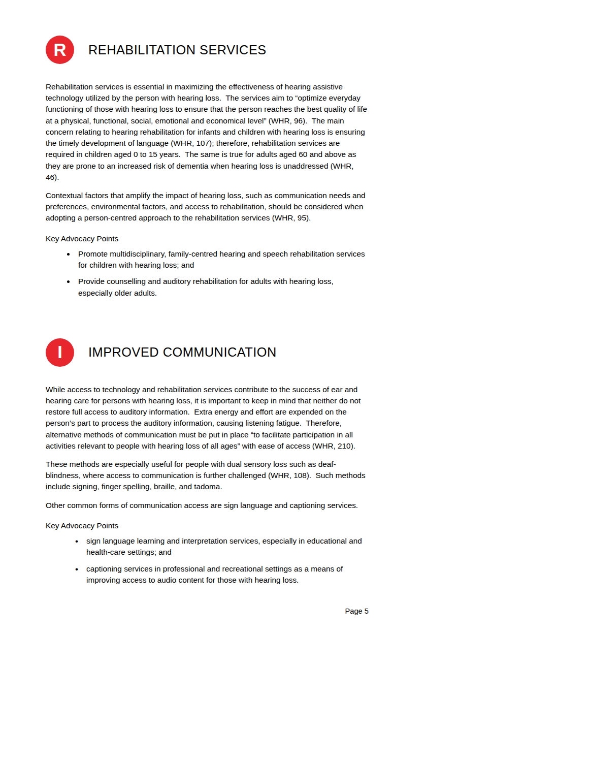R
REHABILITATION SERVICES
Rehabilitation services is essential in maximizing the effectiveness of hearing assistive technology utilized by the person with hearing loss. The services aim to “optimize everyday functioning of those with hearing loss to ensure that the person reaches the best quality of life at a physical, functional, social, emotional and economical level” (WHR, 96). The main concern relating to hearing rehabilitation for infants and children with hearing loss is ensuring the timely development of language (WHR, 107); therefore, rehabilitation services are required in children aged 0 to 15 years. The same is true for adults aged 60 and above as they are prone to an increased risk of dementia when hearing loss is unaddressed (WHR, 46).
Contextual factors that amplify the impact of hearing loss, such as communication needs and preferences, environmental factors, and access to rehabilitation, should be considered when adopting a person-centred approach to the rehabilitation services (WHR, 95).
Key Advocacy Points
Promote multidisciplinary, family-centred hearing and speech rehabilitation services for children with hearing loss; and
Provide counselling and auditory rehabilitation for adults with hearing loss, especially older adults.
I
IMPROVED COMMUNICATION
While access to technology and rehabilitation services contribute to the success of ear and hearing care for persons with hearing loss, it is important to keep in mind that neither do not restore full access to auditory information. Extra energy and effort are expended on the person’s part to process the auditory information, causing listening fatigue. Therefore, alternative methods of communication must be put in place “to facilitate participation in all activities relevant to people with hearing loss of all ages” with ease of access (WHR, 210).
These methods are especially useful for people with dual sensory loss such as deaf-blindness, where access to communication is further challenged (WHR, 108). Such methods include signing, finger spelling, braille, and tadoma.
Other common forms of communication access are sign language and captioning services.
Key Advocacy Points
sign language learning and interpretation services, especially in educational and health-care settings; and
captioning services in professional and recreational settings as a means of improving access to audio content for those with hearing loss.
Page 5